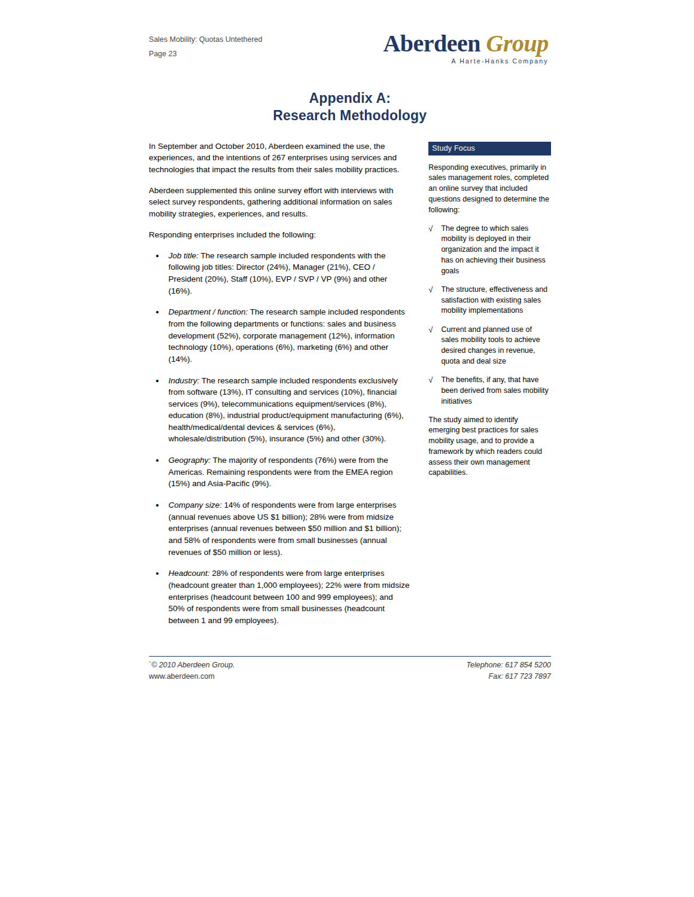Sales Mobility: Quotas Untethered
Page 23
Aberdeen Group
A Harte-Hanks Company
Appendix A: Research Methodology
In September and October 2010, Aberdeen examined the use, the experiences, and the intentions of 267 enterprises using services and technologies that impact the results from their sales mobility practices.
Aberdeen supplemented this online survey effort with interviews with select survey respondents, gathering additional information on sales mobility strategies, experiences, and results.
Responding enterprises included the following:
Job title: The research sample included respondents with the following job titles: Director (24%), Manager (21%), CEO / President (20%), Staff (10%), EVP / SVP / VP (9%) and other (16%).
Department / function: The research sample included respondents from the following departments or functions: sales and business development (52%), corporate management (12%), information technology (10%), operations (6%), marketing (6%) and other (14%).
Industry: The research sample included respondents exclusively from software (13%), IT consulting and services (10%), financial services (9%), telecommunications equipment/services (8%), education (8%), industrial product/equipment manufacturing (6%), health/medical/dental devices & services (6%), wholesale/distribution (5%), insurance (5%) and other (30%).
Geography: The majority of respondents (76%) were from the Americas. Remaining respondents were from the EMEA region (15%) and Asia-Pacific (9%).
Company size: 14% of respondents were from large enterprises (annual revenues above US $1 billion); 28% were from midsize enterprises (annual revenues between $50 million and $1 billion); and 58% of respondents were from small businesses (annual revenues of $50 million or less).
Headcount: 28% of respondents were from large enterprises (headcount greater than 1,000 employees); 22% were from midsize enterprises (headcount between 100 and 999 employees); and 50% of respondents were from small businesses (headcount between 1 and 99 employees).
Study Focus
Responding executives, primarily in sales management roles, completed an online survey that included questions designed to determine the following:
The degree to which sales mobility is deployed in their organization and the impact it has on achieving their business goals
The structure, effectiveness and satisfaction with existing sales mobility implementations
Current and planned use of sales mobility tools to achieve desired changes in revenue, quota and deal size
The benefits, if any, that have been derived from sales mobility initiatives
The study aimed to identify emerging best practices for sales mobility usage, and to provide a framework by which readers could assess their own management capabilities.
`© 2010 Aberdeen Group.
www.aberdeen.com
Telephone: 617 854 5200
Fax: 617 723 7897